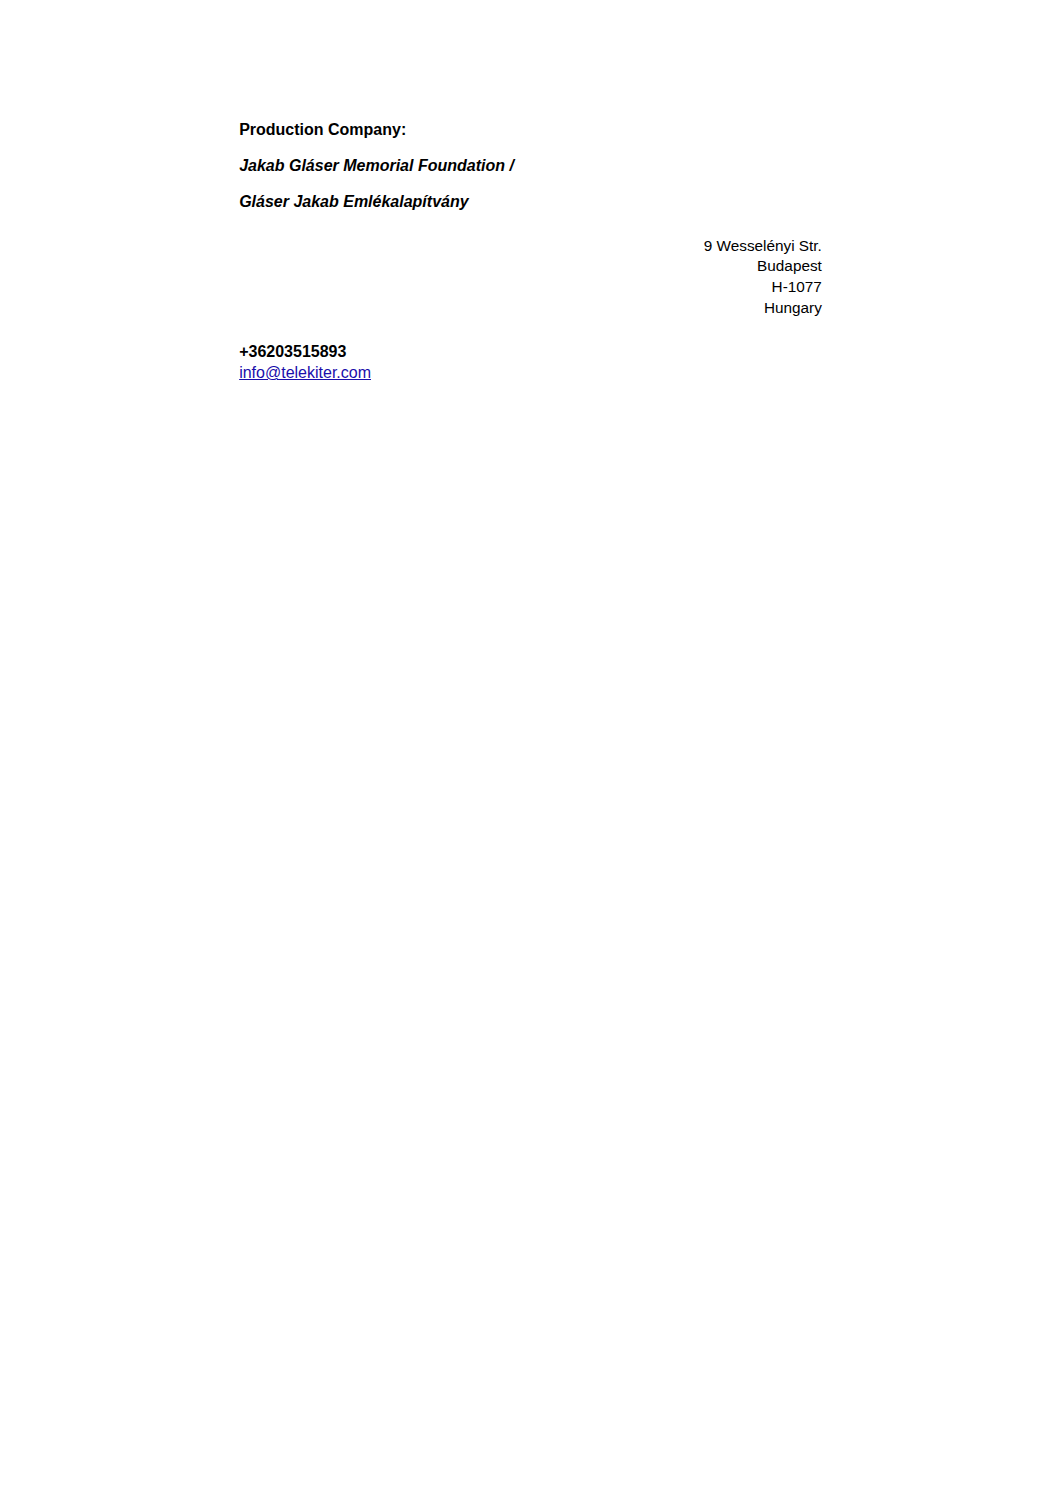Production Company:
Jakab Gláser Memorial Foundation /
Gláser Jakab Emlékalapítvány
9 Wesselényi Str.
Budapest
H-1077
Hungary
+36203515893
info@telekiter.com